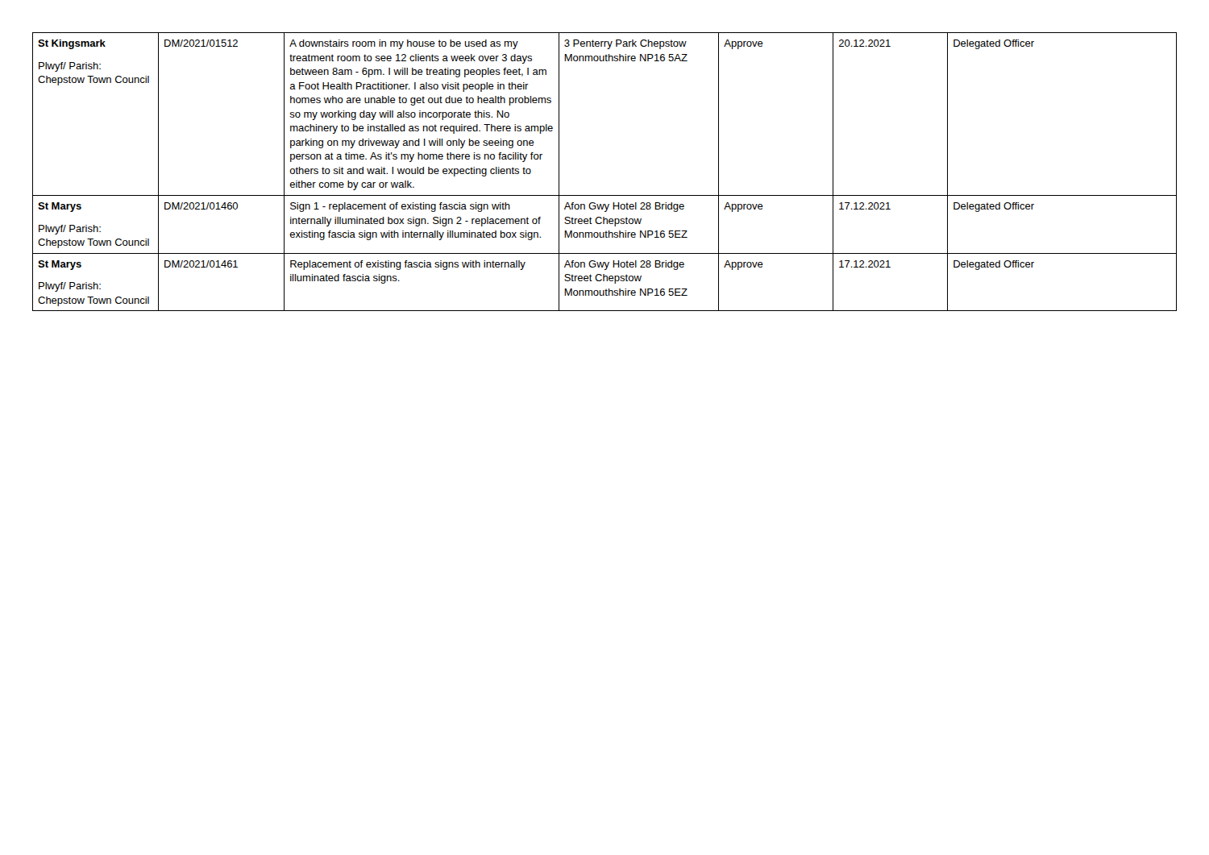| St Kingsmark Plwyf/ Parish: Chepstow Town Council | DM/2021/01512 | A downstairs room in my house to be used as my treatment room to see 12 clients a week over 3 days between 8am - 6pm. I will be treating peoples feet, I am a Foot Health Practitioner. I also visit people in their homes who are unable to get out due to health problems so my working day will also incorporate this. No machinery to be installed as not required. There is ample parking on my driveway and I will only be seeing one person at a time. As it's my home there is no facility for others to sit and wait. I would be expecting clients to either come by car or walk. | 3 Penterry Park Chepstow Monmouthshire NP16 5AZ | Approve | 20.12.2021 | Delegated Officer |
| St Marys Plwyf/ Parish: Chepstow Town Council | DM/2021/01460 | Sign 1 - replacement of existing fascia sign with internally illuminated box sign. Sign 2 - replacement of existing fascia sign with internally illuminated box sign. | Afon Gwy Hotel 28 Bridge Street Chepstow Monmouthshire NP16 5EZ | Approve | 17.12.2021 | Delegated Officer |
| St Marys Plwyf/ Parish: Chepstow Town Council | DM/2021/01461 | Replacement of existing fascia signs with internally illuminated fascia signs. | Afon Gwy Hotel 28 Bridge Street Chepstow Monmouthshire NP16 5EZ | Approve | 17.12.2021 | Delegated Officer |